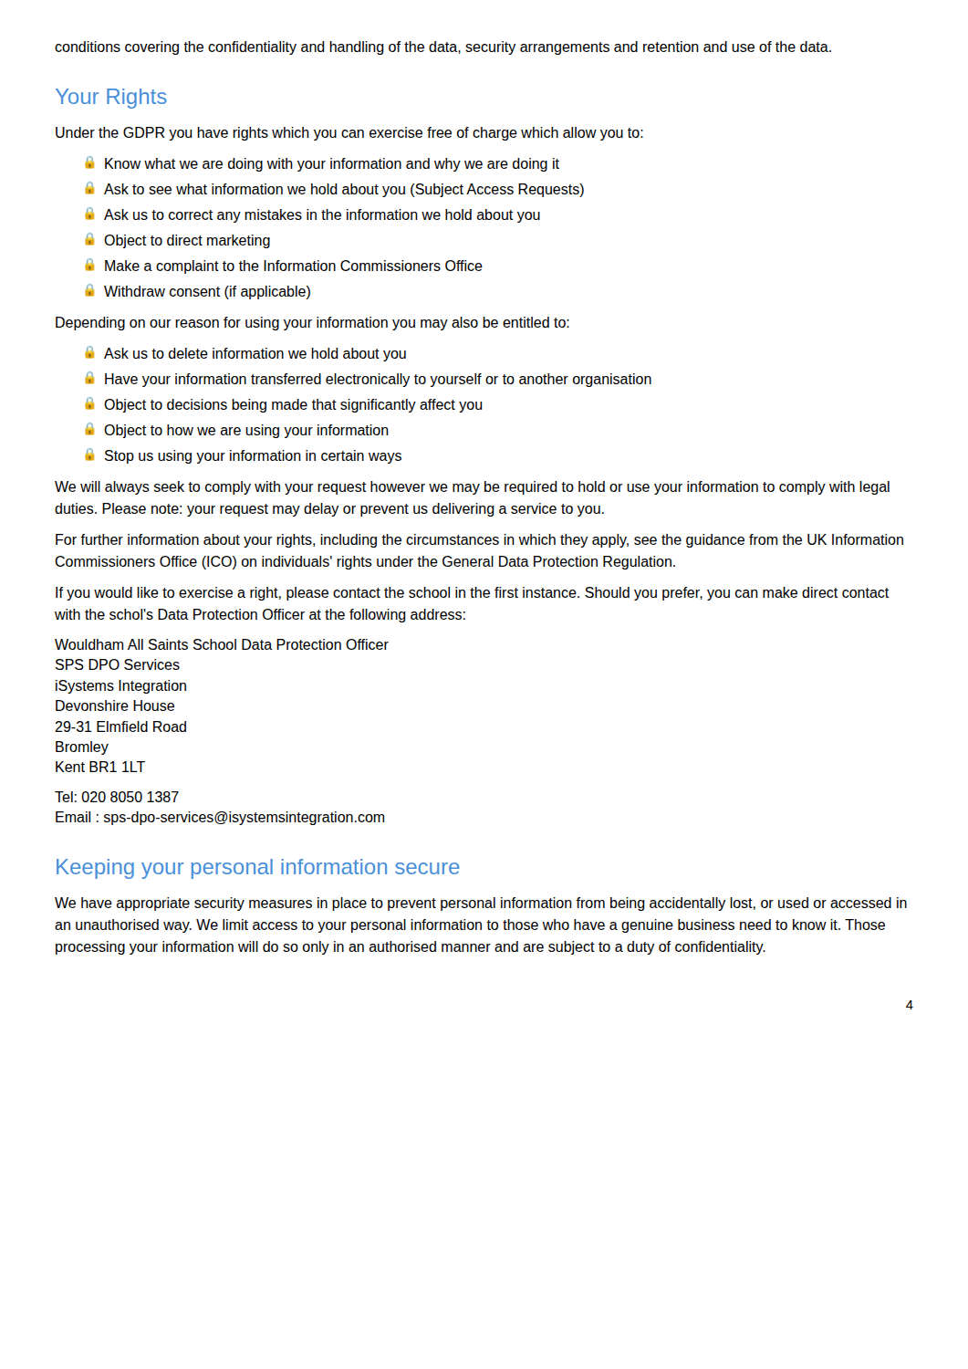conditions covering the confidentiality and handling of the data, security arrangements and retention and use of the data.
Your Rights
Under the GDPR you have rights which you can exercise free of charge which allow you to:
Know what we are doing with your information and why we are doing it
Ask to see what information we hold about you (Subject Access Requests)
Ask us to correct any mistakes in the information we hold about you
Object to direct marketing
Make a complaint to the Information Commissioners Office
Withdraw consent (if applicable)
Depending on our reason for using your information you may also be entitled to:
Ask us to delete information we hold about you
Have your information transferred electronically to yourself or to another organisation
Object to decisions being made that significantly affect you
Object to how we are using your information
Stop us using your information in certain ways
We will always seek to comply with your request however we may be required to hold or use your information to comply with legal duties. Please note: your request may delay or prevent us delivering a service to you.
For further information about your rights, including the circumstances in which they apply, see the guidance from the UK Information Commissioners Office (ICO) on individuals' rights under the General Data Protection Regulation.
If you would like to exercise a right, please contact the school in the first instance. Should you prefer, you can make direct contact with the schol's Data Protection Officer at the following address:
Wouldham All Saints School Data Protection Officer
SPS DPO Services
iSystems Integration
Devonshire House
29-31 Elmfield Road
Bromley
Kent BR1 1LT
Tel: 020 8050 1387
Email : sps-dpo-services@isystemsintegration.com
Keeping your personal information secure
We have appropriate security measures in place to prevent personal information from being accidentally lost, or used or accessed in an unauthorised way. We limit access to your personal information to those who have a genuine business need to know it. Those processing your information will do so only in an authorised manner and are subject to a duty of confidentiality.
4